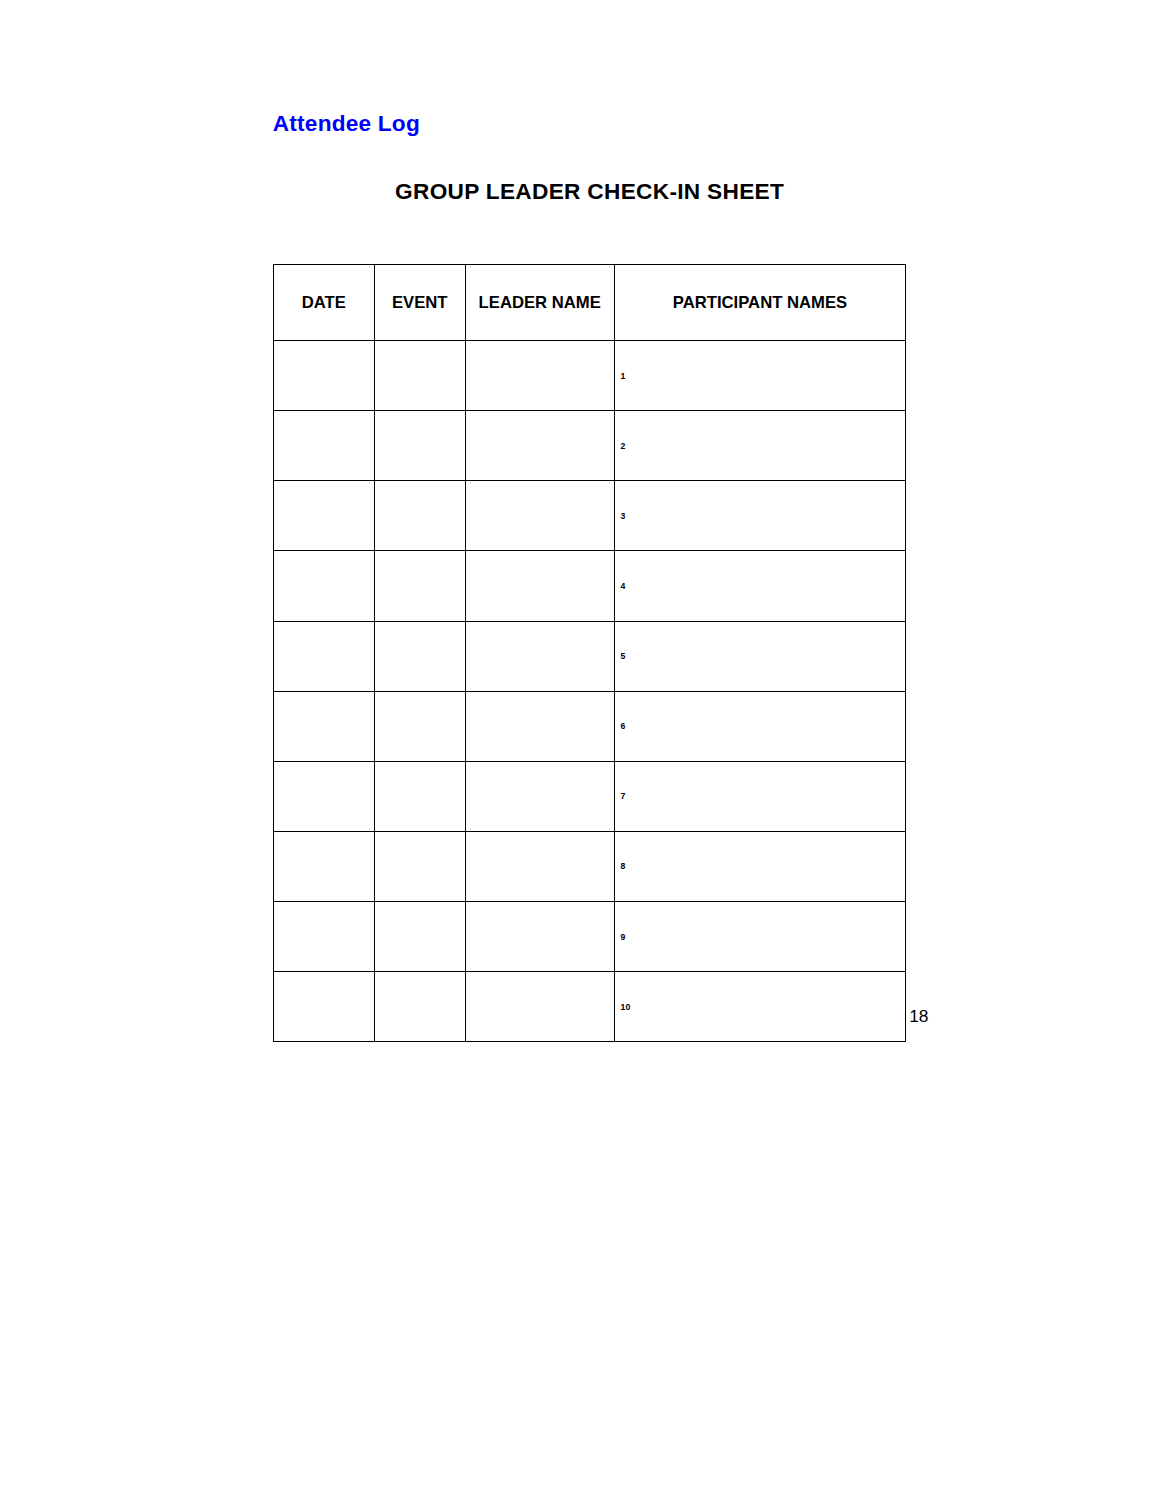Attendee Log
GROUP LEADER CHECK-IN SHEET
| DATE | EVENT | LEADER NAME | PARTICIPANT NAMES |
| --- | --- | --- | --- |
| | | | 1 |
| | | | 2 |
| | | | 3 |
| | | | 4 |
| | | | 5 |
| | | | 6 |
| | | | 7 |
| | | | 8 |
| | | | 9 |
| | | | 10 |
18